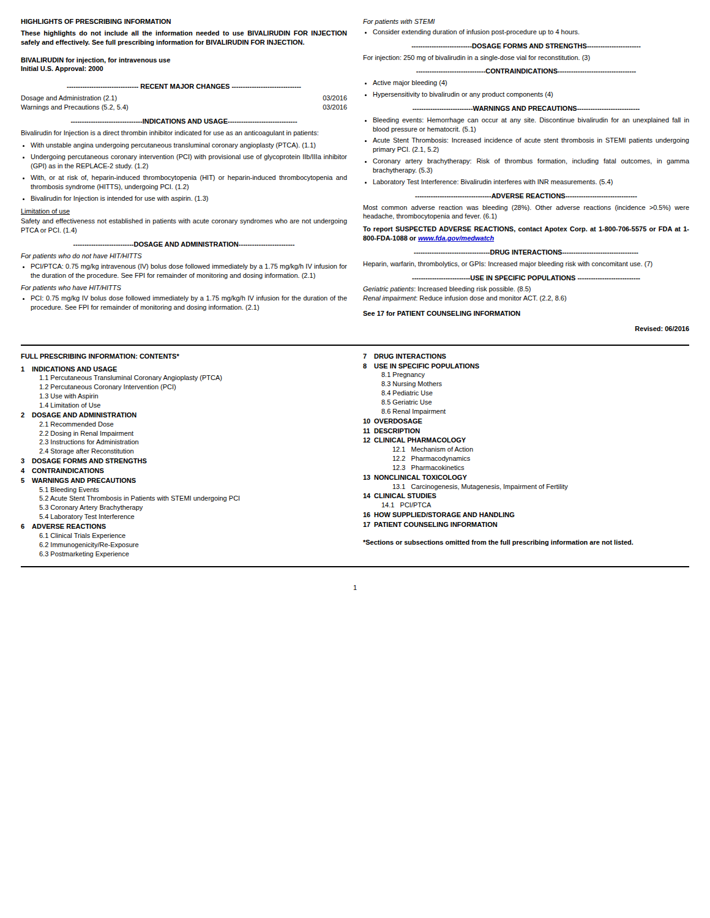HIGHLIGHTS OF PRESCRIBING INFORMATION
These highlights do not include all the information needed to use BIVALIRUDIN FOR INJECTION safely and effectively. See full prescribing information for BIVALIRUDIN FOR INJECTION.
BIVALIRUDIN for injection, for intravenous use
Initial U.S. Approval: 2000
-------------------------------- RECENT MAJOR CHANGES -------------------------------
Dosage and Administration (2.1) 03/2016
Warnings and Precautions (5.2, 5.4) 03/2016
--------------------------------INDICATIONS AND USAGE-------------------------------
Bivalirudin for Injection is a direct thrombin inhibitor indicated for use as an anticoagulant in patients:
With unstable angina undergoing percutaneous transluminal coronary angioplasty (PTCA). (1.1)
Undergoing percutaneous coronary intervention (PCI) with provisional use of glycoprotein IIb/IIIa inhibitor (GPI) as in the REPLACE-2 study. (1.2)
With, or at risk of, heparin-induced thrombocytopenia (HIT) or heparin-induced thrombocytopenia and thrombosis syndrome (HITTS), undergoing PCI. (1.2)
Bivalirudin for Injection is intended for use with aspirin. (1.3)
Limitation of use
Safety and effectiveness not established in patients with acute coronary syndromes who are not undergoing PTCA or PCI. (1.4)
---------------------------DOSAGE AND ADMINISTRATION-------------------------
For patients who do not have HIT/HITTS
PCI/PTCA: 0.75 mg/kg intravenous (IV) bolus dose followed immediately by a 1.75 mg/kg/h IV infusion for the duration of the procedure. See FPI for remainder of monitoring and dosing information. (2.1)
For patients who have HIT/HITTS
PCI: 0.75 mg/kg IV bolus dose followed immediately by a 1.75 mg/kg/h IV infusion for the duration of the procedure. See FPI for remainder of monitoring and dosing information. (2.1)
For patients with STEMI
Consider extending duration of infusion post-procedure up to 4 hours.
---------------------------DOSAGE FORMS AND STRENGTHS------------------------
For injection: 250 mg of bivalirudin in a single-dose vial for reconstitution. (3)
-------------------------------CONTRAINDICATIONS-----------------------------------
Active major bleeding (4)
Hypersensitivity to bivalirudin or any product components (4)
---------------------------WARNINGS AND PRECAUTIONS----------------------------
Bleeding events: Hemorrhage can occur at any site. Discontinue bivalirudin for an unexplained fall in blood pressure or hematocrit. (5.1)
Acute Stent Thrombosis: Increased incidence of acute stent thrombosis in STEMI patients undergoing primary PCI. (2.1, 5.2)
Coronary artery brachytherapy: Risk of thrombus formation, including fatal outcomes, in gamma brachytherapy. (5.3)
Laboratory Test Interference: Bivalirudin interferes with INR measurements. (5.4)
----------------------------------ADVERSE REACTIONS--------------------------------
Most common adverse reaction was bleeding (28%). Other adverse reactions (incidence >0.5%) were headache, thrombocytopenia and fever. (6.1)
To report SUSPECTED ADVERSE REACTIONS, contact Apotex Corp. at 1-800-706-5575 or FDA at 1-800-FDA-1088 or www.fda.gov/medwatch
----------------------------------DRUG INTERACTIONS----------------------------------
Heparin, warfarin, thrombolytics, or GPIs: Increased major bleeding risk with concomitant use. (7)
--------------------------USE IN SPECIFIC POPULATIONS ----------------------------
Geriatric patients: Increased bleeding risk possible. (8.5)
Renal impairment: Reduce infusion dose and monitor ACT. (2.2, 8.6)
See 17 for PATIENT COUNSELING INFORMATION
Revised: 06/2016
FULL PRESCRIBING INFORMATION: CONTENTS*
1 INDICATIONS AND USAGE 1.1 Percutaneous Transluminal Coronary Angioplasty (PTCA) 1.2 Percutaneous Coronary Intervention (PCI) 1.3 Use with Aspirin 1.4 Limitation of Use
2 DOSAGE AND ADMINISTRATION 2.1 Recommended Dose 2.2 Dosing in Renal Impairment 2.3 Instructions for Administration 2.4 Storage after Reconstitution
3 DOSAGE FORMS AND STRENGTHS
4 CONTRAINDICATIONS
5 WARNINGS AND PRECAUTIONS 5.1 Bleeding Events 5.2 Acute Stent Thrombosis in Patients with STEMI undergoing PCI 5.3 Coronary Artery Brachytherapy 5.4 Laboratory Test Interference
6 ADVERSE REACTIONS 6.1 Clinical Trials Experience 6.2 Immunogenicity/Re-Exposure 6.3 Postmarketing Experience
7 DRUG INTERACTIONS
8 USE IN SPECIFIC POPULATIONS 8.1 Pregnancy 8.3 Nursing Mothers 8.4 Pediatric Use 8.5 Geriatric Use 8.6 Renal Impairment
10 OVERDOSAGE
11 DESCRIPTION
12 CLINICAL PHARMACOLOGY 12.1 Mechanism of Action 12.2 Pharmacodynamics 12.3 Pharmacokinetics
13 NONCLINICAL TOXICOLOGY 13.1 Carcinogenesis, Mutagenesis, Impairment of Fertility
14 CLINICAL STUDIES 14.1 PCI/PTCA
16 HOW SUPPLIED/STORAGE AND HANDLING
17 PATIENT COUNSELING INFORMATION
*Sections or subsections omitted from the full prescribing information are not listed.
1